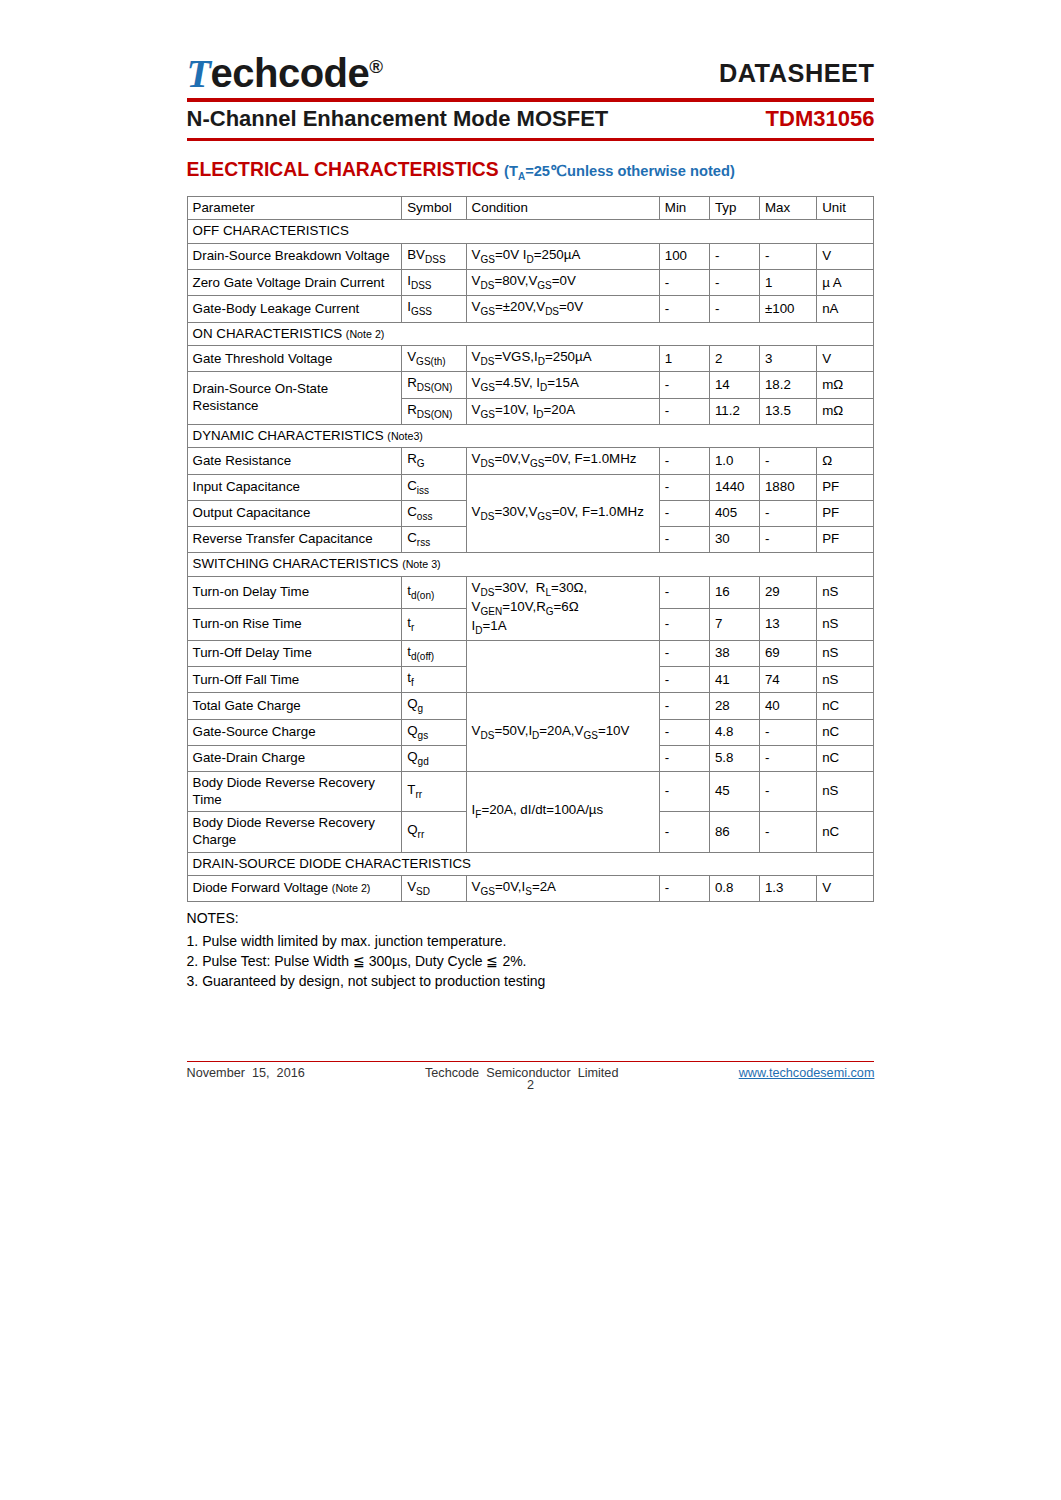Techcode®
DATASHEET
N-Channel Enhancement Mode MOSFET
TDM31056
ELECTRICAL CHARACTERISTICS (TA=25℃unless otherwise noted)
| Parameter | Symbol | Condition | Min | Typ | Max | Unit |
| --- | --- | --- | --- | --- | --- | --- |
| OFF CHARACTERISTICS |
| Drain-Source Breakdown Voltage | BV DSS | V GS =0V I D =250µA | 100 | - | - | V |
| Zero Gate Voltage Drain Current | I DSS | V DS =80V,V GS =0V | - | - | 1 | µ A |
| Gate-Body Leakage Current | I GSS | V GS =±20V,V DS =0V | - | - | ±100 | nA |
| ON CHARACTERISTICS (Note 2) |
| Gate Threshold Voltage | V GS(th) | V DS =VGS,I D =250µA | 1 | 2 | 3 | V |
| Drain-Source On-State Resistance | R DS(ON) | V GS =4.5V, I D =15A | - | 14 | 18.2 | mΩ |
| R DS(ON) | V GS =10V, I D =20A | - | 11.2 | 13.5 | mΩ |
| DYNAMIC CHARACTERISTICS (Note3) |
| Gate Resistance | R G | V DS =0V,V GS =0V, F=1.0MHz | - | 1.0 | - | Ω |
| Input Capacitance | C iss | V DS =30V,V GS =0V, F=1.0MHz | - | 1440 | 1880 | PF |
| Output Capacitance | C oss | - | 405 | - | PF |
| Reverse Transfer Capacitance | C rss | - | 30 | - | PF |
| SWITCHING CHARACTERISTICS (Note 3) |
| Turn-on Delay Time | t d(on) | V DS =30V, R L =30Ω, V GEN =10V,R G =6Ω I D =1A | - | 16 | 29 | nS |
| Turn-on Rise Time | t r | - | 7 | 13 | nS |
| Turn-Off Delay Time | t d(off) | | - | 38 | 69 | nS |
| Turn-Off Fall Time | t f | - | 41 | 74 | nS |
| Total Gate Charge | Q g | V DS =50V,I D =20A,V GS =10V | - | 28 | 40 | nC |
| Gate-Source Charge | Q gs | - | 4.8 | - | nC |
| Gate-Drain Charge | Q gd | - | 5.8 | - | nC |
| Body Diode Reverse Recovery Time | T rr | I F =20A, dI/dt=100A/µs | - | 45 | - | nS |
| Body Diode Reverse Recovery Charge | Q rr | - | 86 | - | nC |
| DRAIN-SOURCE DIODE CHARACTERISTICS |
| Diode Forward Voltage (Note 2) | V SD | V GS =0V,I S =2A | - | 0.8 | 1.3 | V |
NOTES:
1. Pulse width limited by max. junction temperature.
2. Pulse Test: Pulse Width ≦ 300µs, Duty Cycle ≦ 2%.
3. Guaranteed by design, not subject to production testing
November 15, 2016
Techcode Semiconductor Limited
www.techcodesemi.com
2